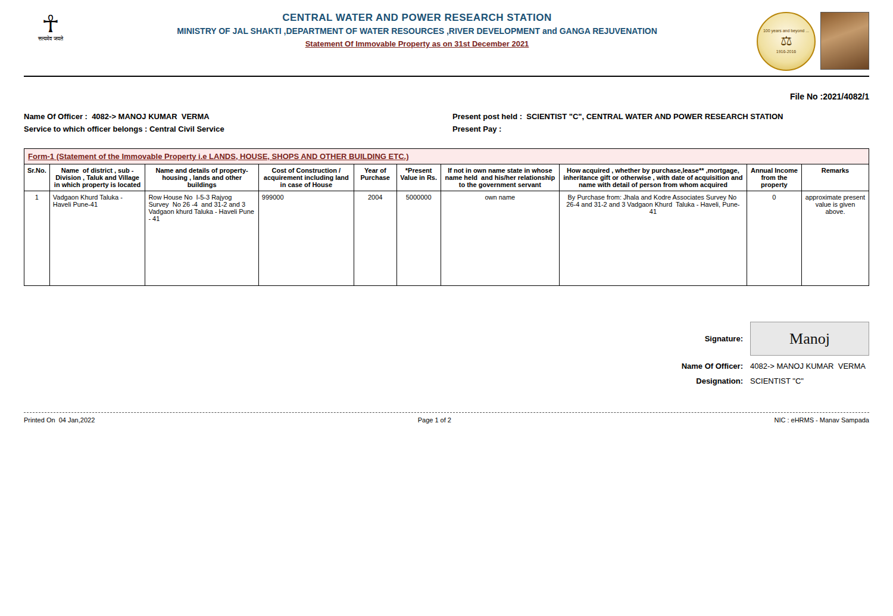☥
सत्यमेव जयते
CENTRAL WATER AND POWER RESEARCH STATION
MINISTRY OF JAL SHAKTI ,DEPARTMENT OF WATER RESOURCES ,RIVER DEVELOPMENT and GANGA REJUVENATION
Statement Of Immovable Property as on 31st December 2021
100 years and beyond ...
⚖
1916-2016
File No :2021/4082/1
Name Of Officer : 4082-> MANOJ KUMAR VERMA
Present post held : SCIENTIST "C", CENTRAL WATER AND POWER RESEARCH STATION
Service to which officer belongs : Central Civil Service
Present Pay :
Form-1 (Statement of the Immovable Property i.e LANDS, HOUSE, SHOPS AND OTHER BUILDING ETC.)
| Sr.No. | Name of district , sub - Division , Taluk and Village in which property is located | Name and details of property-housing , lands and other buildings | Cost of Construction / acquirement including land in case of House | Year of Purchase | *Present Value in Rs. | If not in own name state in whose name held and his/her relationship to the government servant | How acquired , whether by purchase,lease** ,mortgage, inheritance gift or otherwise , with date of acquisition and name with detail of person from whom acquired | Annual Income from the property | Remarks |
| --- | --- | --- | --- | --- | --- | --- | --- | --- | --- |
| 1 | Vadgaon Khurd Taluka - Haveli Pune-41 | Row House No I-5-3 Rajyog Survey No 26 -4 and 31-2 and 3 Vadgaon khurd Taluka - Haveli Pune - 41 | 999000 | 2004 | 5000000 | own name | By Purchase from: Jhala and Kodre Associates Survey No 26-4 and 31-2 and 3 Vadgaon Khurd Taluka - Haveli, Pune- 41 | 0 | approximate present value is given above. |
Signature:
Manoj
Name Of Officer:
4082-> MANOJ KUMAR VERMA
Designation:
SCIENTIST "C"
Printed On 04 Jan,2022
Page 1 of 2
NIC : eHRMS - Manav Sampada